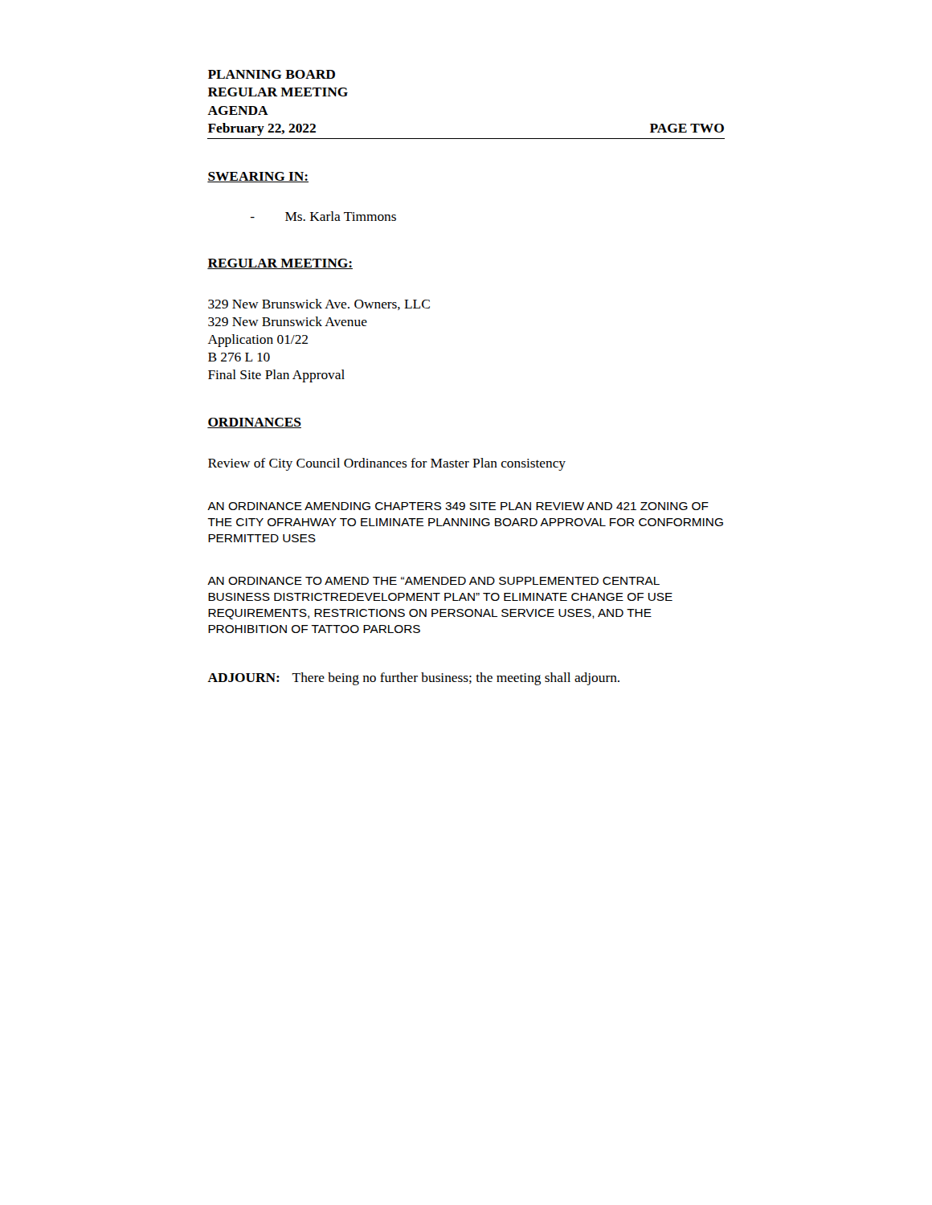PLANNING BOARD REGULAR MEETING AGENDA
February 22, 2022 PAGE TWO
SWEARING IN:
Ms. Karla Timmons
REGULAR MEETING:
329 New Brunswick Ave. Owners, LLC 329 New Brunswick Avenue Application 01/22 B 276 L 10 Final Site Plan Approval
ORDINANCES
Review of City Council Ordinances for Master Plan consistency
AN ORDINANCE AMENDING CHAPTERS 349 SITE PLAN REVIEW AND 421 ZONING OF THE CITY OFRAHWAY TO ELIMINATE PLANNING BOARD APPROVAL FOR CONFORMING PERMITTED USES
AN ORDINANCE TO AMEND THE “AMENDED AND SUPPLEMENTED CENTRAL BUSINESS DISTRICTREDEVELOPMENT PLAN” TO ELIMINATE CHANGE OF USE REQUIREMENTS, RESTRICTIONS ON PERSONAL SERVICE USES, AND THE PROHIBITION OF TATTOO PARLORS
ADJOURN: There being no further business; the meeting shall adjourn.